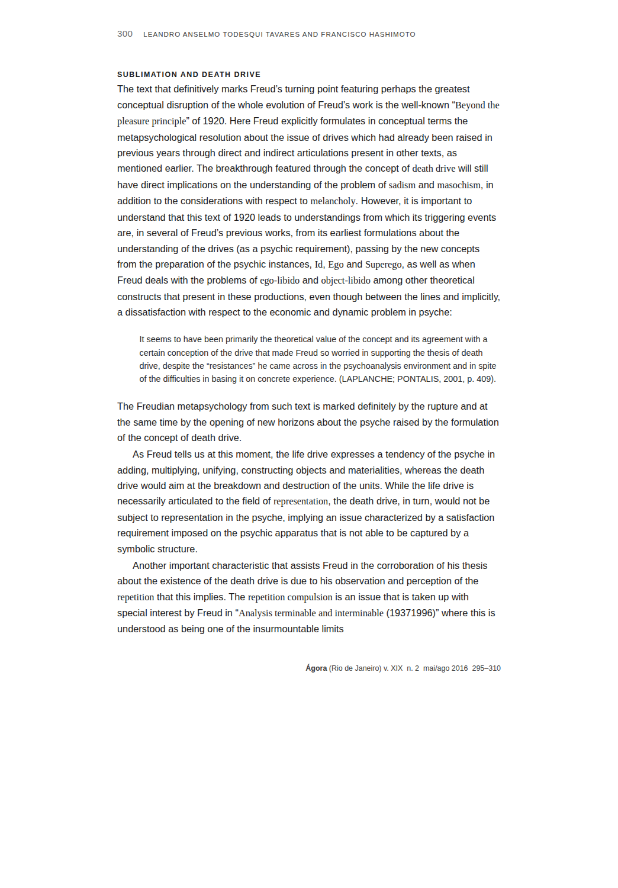300 Leandro Anselmo Todesqui Tavares and Francisco Hashimoto
Sublimation and Death Drive
The text that definitively marks Freud’s turning point featuring perhaps the greatest conceptual disruption of the whole evolution of Freud’s work is the well-known “Beyond the pleasure principle” of 1920. Here Freud explicitly formulates in conceptual terms the metapsychological resolution about the issue of drives which had already been raised in previous years through direct and indirect articulations present in other texts, as mentioned earlier. The breakthrough featured through the concept of death drive will still have direct implications on the understanding of the problem of sadism and masochism, in addition to the considerations with respect to melancholy. However, it is important to understand that this text of 1920 leads to understandings from which its triggering events are, in several of Freud’s previous works, from its earliest formulations about the understanding of the drives (as a psychic requirement), passing by the new concepts from the preparation of the psychic instances, Id, Ego and Superego, as well as when Freud deals with the problems of ego-libido and object-libido among other theoretical constructs that present in these productions, even though between the lines and implicitly, a dissatisfaction with respect to the economic and dynamic problem in psyche:
It seems to have been primarily the theoretical value of the concept and its agreement with a certain conception of the drive that made Freud so worried in supporting the thesis of death drive, despite the “resistances” he came across in the psychoanalysis environment and in spite of the difficulties in basing it on concrete experience. (LAPLANCHE; PONTALIS, 2001, p. 409).
The Freudian metapsychology from such text is marked definitely by the rupture and at the same time by the opening of new horizons about the psyche raised by the formulation of the concept of death drive.
As Freud tells us at this moment, the life drive expresses a tendency of the psyche in adding, multiplying, unifying, constructing objects and materialities, whereas the death drive would aim at the breakdown and destruction of the units. While the life drive is necessarily articulated to the field of representation, the death drive, in turn, would not be subject to representation in the psyche, implying an issue characterized by a satisfaction requirement imposed on the psychic apparatus that is not able to be captured by a symbolic structure.
Another important characteristic that assists Freud in the corroboration of his thesis about the existence of the death drive is due to his observation and perception of the repetition that this implies. The repetition compulsion is an issue that is taken up with special interest by Freud in “Analysis terminable and interminable (19371996)” where this is understood as being one of the insurmountable limits
Ágora (Rio de Janeiro) v. XIX n. 2 mai/ago 2016 295–310